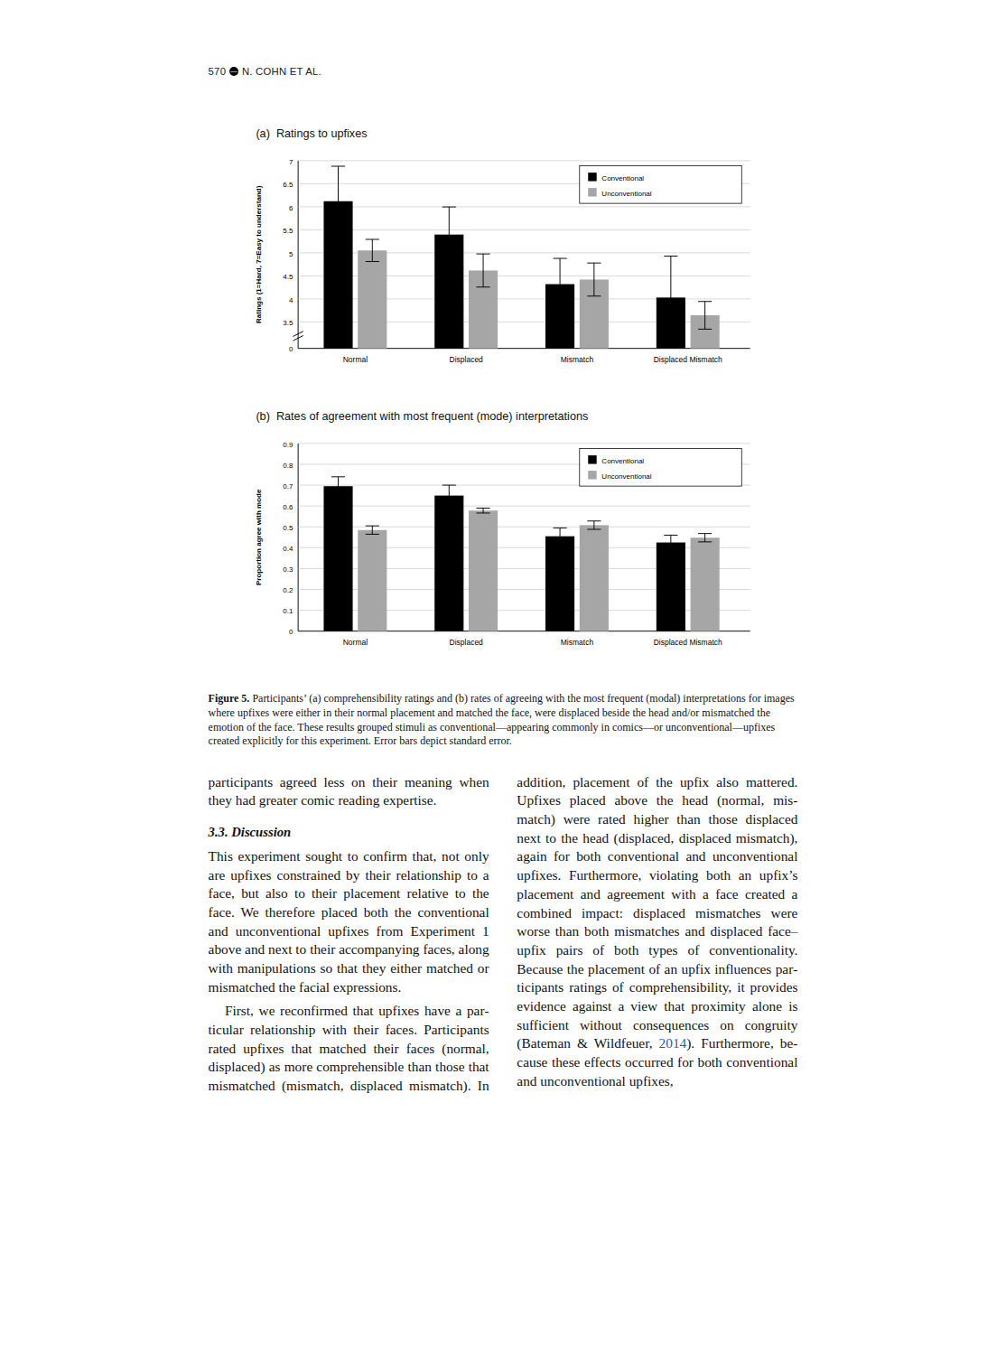570 N. COHN ET AL.
(a) Ratings to upfixes
7 6.5 6 5.5 5 4.5 4 3.5 0 Ratings (1=Hard, 7=Easy to understand) Bars: value mapping v -> y = 209 - (v-3.5)*54 (0.5 units = 27px) Normal Displaced Mismatch Displaced Mismatch Conventional Unconventional
(b) Rates of agreement with most frequent (mode) interpretations
0.9 0.8 0.7 0.6 0.5 0.4 0.3 0.2 0.1 0 Proportion agree with mode Normal Displaced Mismatch Displaced Mismatch Conventional Unconventional
Figure 5. Participants’ (a) comprehensibility ratings and (b) rates of agreeing with the most frequent (modal) interpretations for images where upfixes were either in their normal placement and matched the face, were displaced beside the head and/or mismatched the emotion of the face. These results grouped stimuli as conventional—appearing commonly in comics—or unconventional—upfixes created explicitly for this experiment. Error bars depict standard error.
participants agreed less on their meaning when they had greater comic reading expertise.
3.3. Discussion
This experiment sought to confirm that, not only are upfixes constrained by their relationship to a face, but also to their placement relative to the face. We therefore placed both the conventional and unconventional upfixes from Experiment 1 above and next to their accompanying faces, along with manipulations so that they either matched or mismatched the facial expressions.
First, we reconfirmed that upfixes have a particular relationship with their faces. Participants rated upfixes that matched their faces (normal, displaced) as more comprehensible than those that mismatched (mismatch, displaced mismatch). In addition, placement of the upfix also mattered. Upfixes placed above the head (normal, mismatch) were rated higher than those displaced next to the head (displaced, displaced mismatch), again for both conventional and unconventional upfixes. Furthermore, violating both an upfix’s placement and agreement with a face created a combined impact: displaced mismatches were worse than both mismatches and displaced face–upfix pairs of both types of conventionality. Because the placement of an upfix influences participants ratings of comprehensibility, it provides evidence against a view that proximity alone is sufficient without consequences on congruity (Bateman & Wildfeuer, 2014). Furthermore, because these effects occurred for both conventional and unconventional upfixes,